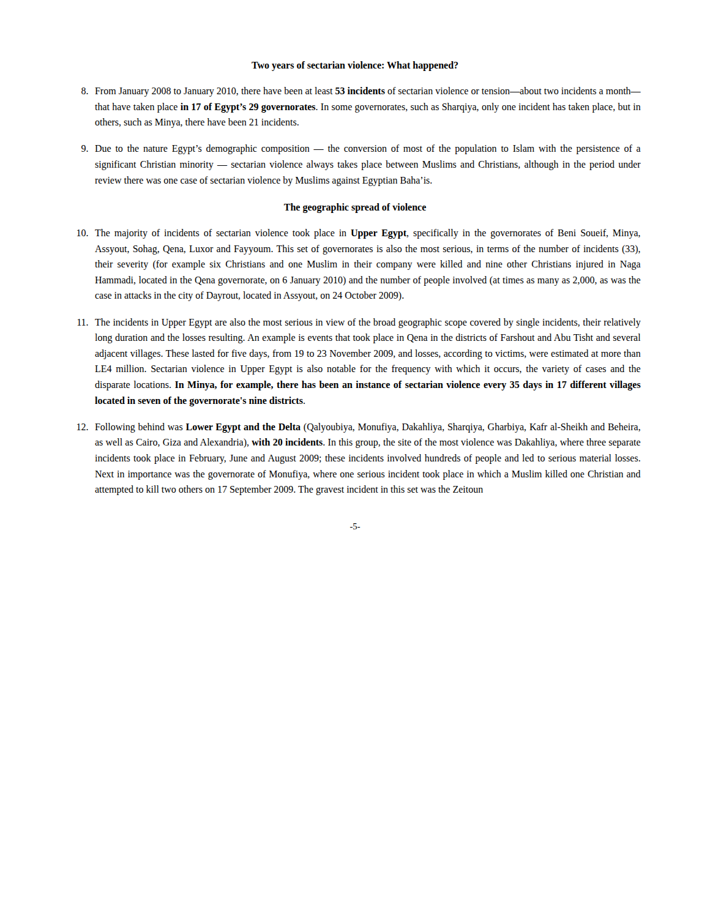Two years of sectarian violence: What happened?
From January 2008 to January 2010, there have been at least 53 incidents of sectarian violence or tension—about two incidents a month—that have taken place in 17 of Egypt’s 29 governorates. In some governorates, such as Sharqiya, only one incident has taken place, but in others, such as Minya, there have been 21 incidents.
Due to the nature Egypt’s demographic composition — the conversion of most of the population to Islam with the persistence of a significant Christian minority — sectarian violence always takes place between Muslims and Christians, although in the period under review there was one case of sectarian violence by Muslims against Egyptian Baha’is.
The geographic spread of violence
The majority of incidents of sectarian violence took place in Upper Egypt, specifically in the governorates of Beni Soueif, Minya, Assyout, Sohag, Qena, Luxor and Fayyoum. This set of governorates is also the most serious, in terms of the number of incidents (33), their severity (for example six Christians and one Muslim in their company were killed and nine other Christians injured in Naga Hammadi, located in the Qena governorate, on 6 January 2010) and the number of people involved (at times as many as 2,000, as was the case in attacks in the city of Dayrout, located in Assyout, on 24 October 2009).
The incidents in Upper Egypt are also the most serious in view of the broad geographic scope covered by single incidents, their relatively long duration and the losses resulting. An example is events that took place in Qena in the districts of Farshout and Abu Tisht and several adjacent villages. These lasted for five days, from 19 to 23 November 2009, and losses, according to victims, were estimated at more than LE4 million. Sectarian violence in Upper Egypt is also notable for the frequency with which it occurs, the variety of cases and the disparate locations. In Minya, for example, there has been an instance of sectarian violence every 35 days in 17 different villages located in seven of the governorate's nine districts.
Following behind was Lower Egypt and the Delta (Qalyoubiya, Monufiya, Dakahliya, Sharqiya, Gharbiya, Kafr al-Sheikh and Beheira, as well as Cairo, Giza and Alexandria), with 20 incidents. In this group, the site of the most violence was Dakahliya, where three separate incidents took place in February, June and August 2009; these incidents involved hundreds of people and led to serious material losses. Next in importance was the governorate of Monufiya, where one serious incident took place in which a Muslim killed one Christian and attempted to kill two others on 17 September 2009. The gravest incident in this set was the Zeitoun
-5-